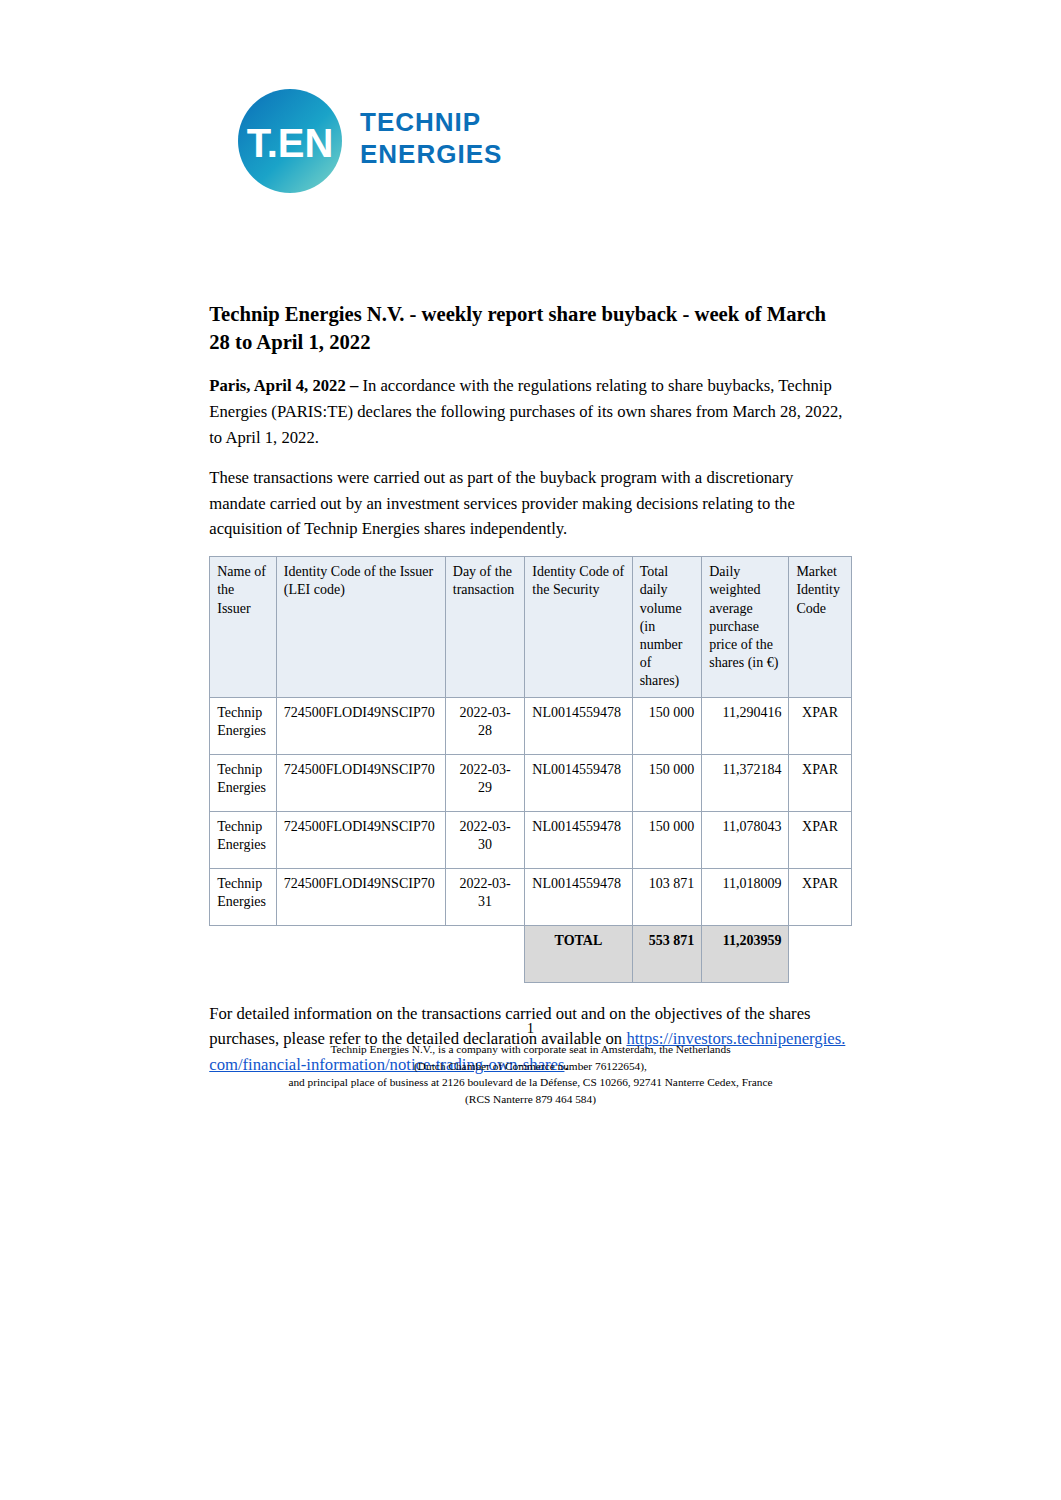T.EN TECHNIP ENERGIES
Technip Energies N.V. - weekly report share buyback - week of March 28 to April 1, 2022
Paris, April 4, 2022 – In accordance with the regulations relating to share buybacks, Technip Energies (PARIS:TE) declares the following purchases of its own shares from March 28, 2022, to April 1, 2022.
These transactions were carried out as part of the buyback program with a discretionary mandate carried out by an investment services provider making decisions relating to the acquisition of Technip Energies shares independently.
| Name of the Issuer | Identity Code of the Issuer (LEI code) | Day of the transaction | Identity Code of the Security | Total daily volume (in number of shares) | Daily weighted average purchase price of the shares (in €) | Market Identity Code |
| --- | --- | --- | --- | --- | --- | --- |
| Technip Energies | 724500FLODI49NSCIP70 | 2022-03-28 | NL0014559478 | 150 000 | 11,290416 | XPAR |
| Technip Energies | 724500FLODI49NSCIP70 | 2022-03-29 | NL0014559478 | 150 000 | 11,372184 | XPAR |
| Technip Energies | 724500FLODI49NSCIP70 | 2022-03-30 | NL0014559478 | 150 000 | 11,078043 | XPAR |
| Technip Energies | 724500FLODI49NSCIP70 | 2022-03-31 | NL0014559478 | 103 871 | 11,018009 | XPAR |
| | | | TOTAL | 553 871 | 11,203959 | |
For detailed information on the transactions carried out and on the objectives of the shares purchases, please refer to the detailed declaration available on https://investors.technipenergies.com/financial-information/notice-trading-own-shares.
1
Technip Energies N.V., is a company with corporate seat in Amsterdam, the Netherlands
(Dutch Chamber of Commerce number 76122654),
and principal place of business at 2126 boulevard de la Défense, CS 10266, 92741 Nanterre Cedex, France
(RCS Nanterre 879 464 584)